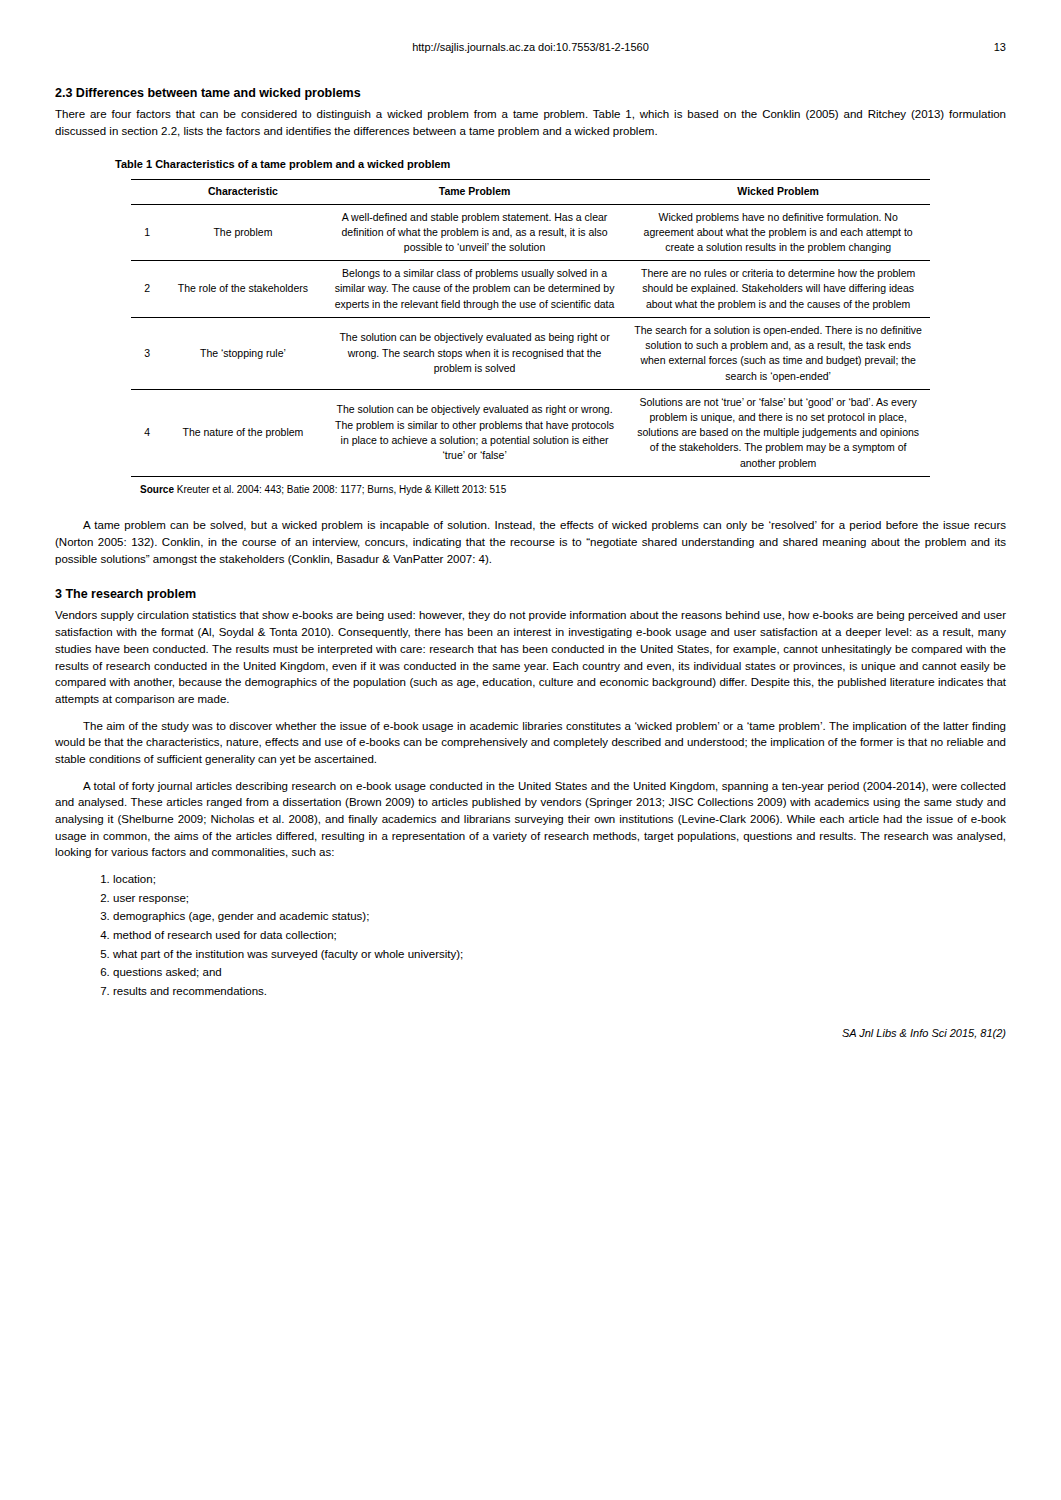http://sajlis.journals.ac.za doi:10.7553/81-2-1560 13
2.3 Differences between tame and wicked problems
There are four factors that can be considered to distinguish a wicked problem from a tame problem. Table 1, which is based on the Conklin (2005) and Ritchey (2013) formulation discussed in section 2.2, lists the factors and identifies the differences between a tame problem and a wicked problem.
Table 1 Characteristics of a tame problem and a wicked problem
| | Characteristic | Tame Problem | Wicked Problem |
| --- | --- | --- | --- |
| 1 | The problem | A well-defined and stable problem statement. Has a clear definition of what the problem is and, as a result, it is also possible to ‘unveil’ the solution | Wicked problems have no definitive formulation. No agreement about what the problem is and each attempt to create a solution results in the problem changing |
| 2 | The role of the stakeholders | Belongs to a similar class of problems usually solved in a similar way. The cause of the problem can be determined by experts in the relevant field through the use of scientific data | There are no rules or criteria to determine how the problem should be explained. Stakeholders will have differing ideas about what the problem is and the causes of the problem |
| 3 | The ‘stopping rule’ | The solution can be objectively evaluated as being right or wrong. The search stops when it is recognised that the problem is solved | The search for a solution is open-ended. There is no definitive solution to such a problem and, as a result, the task ends when external forces (such as time and budget) prevail; the search is ‘open-ended’ |
| 4 | The nature of the problem | The solution can be objectively evaluated as right or wrong. The problem is similar to other problems that have protocols in place to achieve a solution; a potential solution is either ‘true’ or ‘false’ | Solutions are not ‘true’ or ‘false’ but ‘good’ or ‘bad’. As every problem is unique, and there is no set protocol in place, solutions are based on the multiple judgements and opinions of the stakeholders. The problem may be a symptom of another problem |
Source Kreuter et al. 2004: 443; Batie 2008: 1177; Burns, Hyde & Killett 2013: 515
A tame problem can be solved, but a wicked problem is incapable of solution. Instead, the effects of wicked problems can only be ‘resolved’ for a period before the issue recurs (Norton 2005: 132). Conklin, in the course of an interview, concurs, indicating that the recourse is to “negotiate shared understanding and shared meaning about the problem and its possible solutions” amongst the stakeholders (Conklin, Basadur & VanPatter 2007: 4).
3 The research problem
Vendors supply circulation statistics that show e-books are being used: however, they do not provide information about the reasons behind use, how e-books are being perceived and user satisfaction with the format (Al, Soydal & Tonta 2010). Consequently, there has been an interest in investigating e-book usage and user satisfaction at a deeper level: as a result, many studies have been conducted. The results must be interpreted with care: research that has been conducted in the United States, for example, cannot unhesitatingly be compared with the results of research conducted in the United Kingdom, even if it was conducted in the same year. Each country and even, its individual states or provinces, is unique and cannot easily be compared with another, because the demographics of the population (such as age, education, culture and economic background) differ. Despite this, the published literature indicates that attempts at comparison are made.
The aim of the study was to discover whether the issue of e-book usage in academic libraries constitutes a ‘wicked problem’ or a ‘tame problem’. The implication of the latter finding would be that the characteristics, nature, effects and use of e-books can be comprehensively and completely described and understood; the implication of the former is that no reliable and stable conditions of sufficient generality can yet be ascertained.
A total of forty journal articles describing research on e-book usage conducted in the United States and the United Kingdom, spanning a ten-year period (2004-2014), were collected and analysed. These articles ranged from a dissertation (Brown 2009) to articles published by vendors (Springer 2013; JISC Collections 2009) with academics using the same study and analysing it (Shelburne 2009; Nicholas et al. 2008), and finally academics and librarians surveying their own institutions (Levine-Clark 2006). While each article had the issue of e-book usage in common, the aims of the articles differed, resulting in a representation of a variety of research methods, target populations, questions and results. The research was analysed, looking for various factors and commonalities, such as:
location;
user response;
demographics (age, gender and academic status);
method of research used for data collection;
what part of the institution was surveyed (faculty or whole university);
questions asked; and
results and recommendations.
SA Jnl Libs & Info Sci 2015, 81(2)